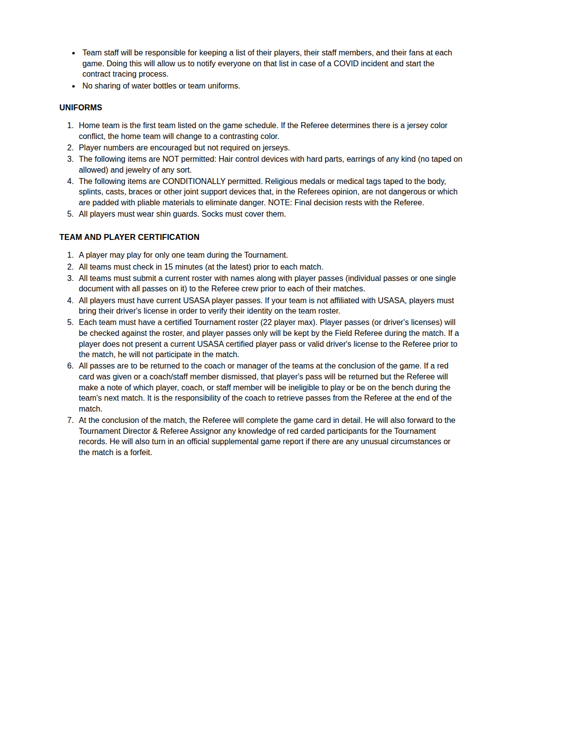Team staff will be responsible for keeping a list of their players, their staff members, and their fans at each game. Doing this will allow us to notify everyone on that list in case of a COVID incident and start the contract tracing process.
No sharing of water bottles or team uniforms.
UNIFORMS
Home team is the first team listed on the game schedule. If the Referee determines there is a jersey color conflict, the home team will change to a contrasting color.
Player numbers are encouraged but not required on jerseys.
The following items are NOT permitted: Hair control devices with hard parts, earrings of any kind (no taped on allowed) and jewelry of any sort.
The following items are CONDITIONALLY permitted. Religious medals or medical tags taped to the body, splints, casts, braces or other joint support devices that, in the Referees opinion, are not dangerous or which are padded with pliable materials to eliminate danger. NOTE: Final decision rests with the Referee.
All players must wear shin guards. Socks must cover them.
TEAM AND PLAYER CERTIFICATION
A player may play for only one team during the Tournament.
All teams must check in 15 minutes (at the latest) prior to each match.
All teams must submit a current roster with names along with player passes (individual passes or one single document with all passes on it) to the Referee crew prior to each of their matches.
All players must have current USASA player passes. If your team is not affiliated with USASA, players must bring their driver's license in order to verify their identity on the team roster.
Each team must have a certified Tournament roster (22 player max). Player passes (or driver's licenses) will be checked against the roster, and player passes only will be kept by the Field Referee during the match. If a player does not present a current USASA certified player pass or valid driver's license to the Referee prior to the match, he will not participate in the match.
All passes are to be returned to the coach or manager of the teams at the conclusion of the game. If a red card was given or a coach/staff member dismissed, that player's pass will be returned but the Referee will make a note of which player, coach, or staff member will be ineligible to play or be on the bench during the team's next match. It is the responsibility of the coach to retrieve passes from the Referee at the end of the match.
At the conclusion of the match, the Referee will complete the game card in detail. He will also forward to the Tournament Director & Referee Assignor any knowledge of red carded participants for the Tournament records. He will also turn in an official supplemental game report if there are any unusual circumstances or the match is a forfeit.